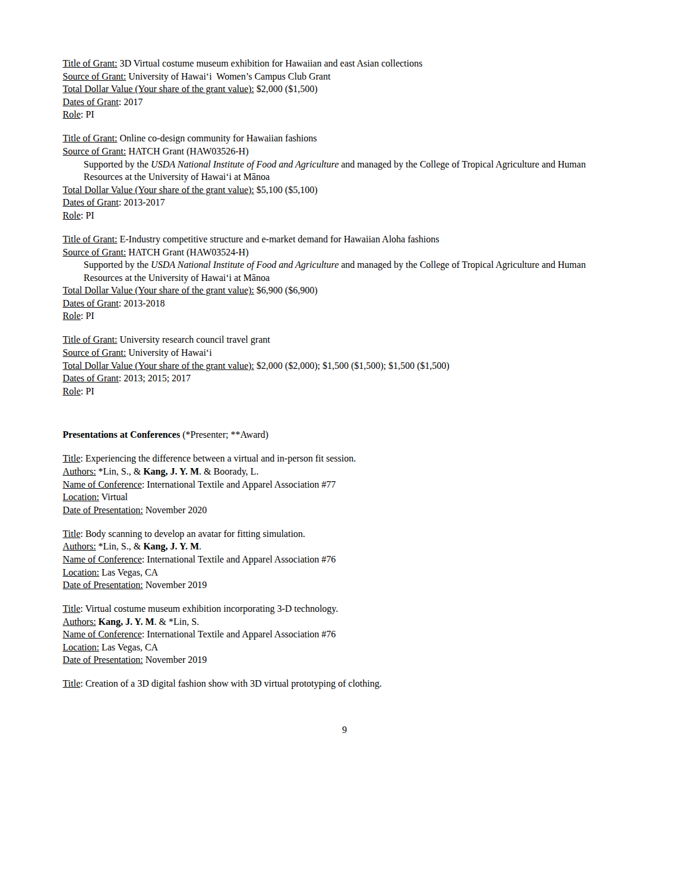Title of Grant: 3D Virtual costume museum exhibition for Hawaiian and east Asian collections
Source of Grant: University of Hawaiʻi Women’s Campus Club Grant
Total Dollar Value (Your share of the grant value): $2,000 ($1,500)
Dates of Grant: 2017
Role: PI
Title of Grant: Online co-design community for Hawaiian fashions
Source of Grant: HATCH Grant (HAW03526-H)
Supported by the USDA National Institute of Food and Agriculture and managed by the College of Tropical Agriculture and Human Resources at the University of Hawaiʻi at Mānoa
Total Dollar Value (Your share of the grant value): $5,100 ($5,100)
Dates of Grant: 2013-2017
Role: PI
Title of Grant: E-Industry competitive structure and e-market demand for Hawaiian Aloha fashions
Source of Grant: HATCH Grant (HAW03524-H)
Supported by the USDA National Institute of Food and Agriculture and managed by the College of Tropical Agriculture and Human Resources at the University of Hawaiʻi at Mānoa
Total Dollar Value (Your share of the grant value): $6,900 ($6,900)
Dates of Grant: 2013-2018
Role: PI
Title of Grant: University research council travel grant
Source of Grant: University of Hawaiʻi
Total Dollar Value (Your share of the grant value): $2,000 ($2,000); $1,500 ($1,500); $1,500 ($1,500)
Dates of Grant: 2013; 2015; 2017
Role: PI
Presentations at Conferences (*Presenter; **Award)
Title: Experiencing the difference between a virtual and in-person fit session.
Authors: *Lin, S., & Kang, J. Y. M. & Boorady, L.
Name of Conference: International Textile and Apparel Association #77
Location: Virtual
Date of Presentation: November 2020
Title: Body scanning to develop an avatar for fitting simulation.
Authors: *Lin, S., & Kang, J. Y. M.
Name of Conference: International Textile and Apparel Association #76
Location: Las Vegas, CA
Date of Presentation: November 2019
Title: Virtual costume museum exhibition incorporating 3-D technology.
Authors: Kang, J. Y. M. & *Lin, S.
Name of Conference: International Textile and Apparel Association #76
Location: Las Vegas, CA
Date of Presentation: November 2019
Title: Creation of a 3D digital fashion show with 3D virtual prototyping of clothing.
9